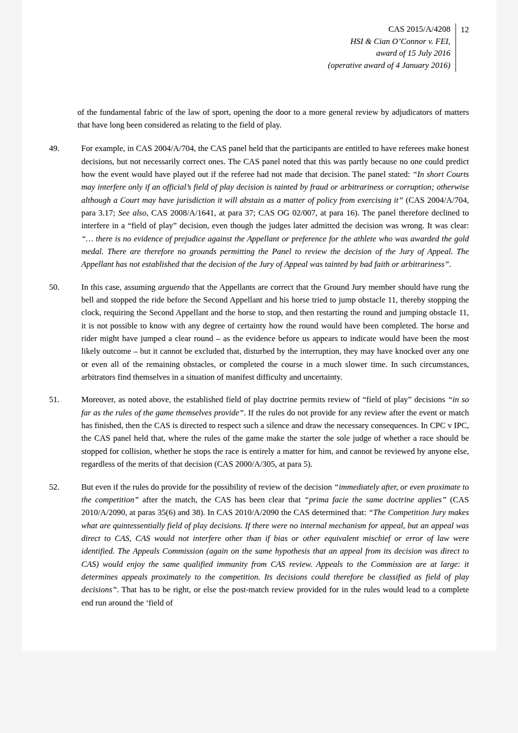CAS 2015/A/4208
HSI & Cian O’Connor v. FEI,
award of 15 July 2016
(operative award of 4 January 2016)
12
of the fundamental fabric of the law of sport, opening the door to a more general review by adjudicators of matters that have long been considered as relating to the field of play.
49.
For example, in CAS 2004/A/704, the CAS panel held that the participants are entitled to have referees make honest decisions, but not necessarily correct ones. The CAS panel noted that this was partly because no one could predict how the event would have played out if the referee had not made that decision. The panel stated: “In short Courts may interfere only if an official’s field of play decision is tainted by fraud or arbitrariness or corruption; otherwise although a Court may have jurisdiction it will abstain as a matter of policy from exercising it” (CAS 2004/A/704, para 3.17; See also, CAS 2008/A/1641, at para 37; CAS OG 02/007, at para 16). The panel therefore declined to interfere in a “field of play” decision, even though the judges later admitted the decision was wrong. It was clear: “… there is no evidence of prejudice against the Appellant or preference for the athlete who was awarded the gold medal. There are therefore no grounds permitting the Panel to review the decision of the Jury of Appeal. The Appellant has not established that the decision of the Jury of Appeal was tainted by bad faith or arbitrariness”.
50.
In this case, assuming arguendo that the Appellants are correct that the Ground Jury member should have rung the bell and stopped the ride before the Second Appellant and his horse tried to jump obstacle 11, thereby stopping the clock, requiring the Second Appellant and the horse to stop, and then restarting the round and jumping obstacle 11, it is not possible to know with any degree of certainty how the round would have been completed. The horse and rider might have jumped a clear round – as the evidence before us appears to indicate would have been the most likely outcome – but it cannot be excluded that, disturbed by the interruption, they may have knocked over any one or even all of the remaining obstacles, or completed the course in a much slower time. In such circumstances, arbitrators find themselves in a situation of manifest difficulty and uncertainty.
51.
Moreover, as noted above, the established field of play doctrine permits review of “field of play” decisions “in so far as the rules of the game themselves provide”. If the rules do not provide for any review after the event or match has finished, then the CAS is directed to respect such a silence and draw the necessary consequences. In CPC v IPC, the CAS panel held that, where the rules of the game make the starter the sole judge of whether a race should be stopped for collision, whether he stops the race is entirely a matter for him, and cannot be reviewed by anyone else, regardless of the merits of that decision (CAS 2000/A/305, at para 5).
52.
But even if the rules do provide for the possibility of review of the decision “immediately after, or even proximate to the competition” after the match, the CAS has been clear that “prima facie the same doctrine applies” (CAS 2010/A/2090, at paras 35(6) and 38). In CAS 2010/A/2090 the CAS determined that: “The Competition Jury makes what are quintessentially field of play decisions. If there were no internal mechanism for appeal, but an appeal was direct to CAS, CAS would not interfere other than if bias or other equivalent mischief or error of law were identified. The Appeals Commission (again on the same hypothesis that an appeal from its decision was direct to CAS) would enjoy the same qualified immunity from CAS review. Appeals to the Commission are at large: it determines appeals proximately to the competition. Its decisions could therefore be classified as field of play decisions”. That has to be right, or else the post-match review provided for in the rules would lead to a complete end run around the ‘field of